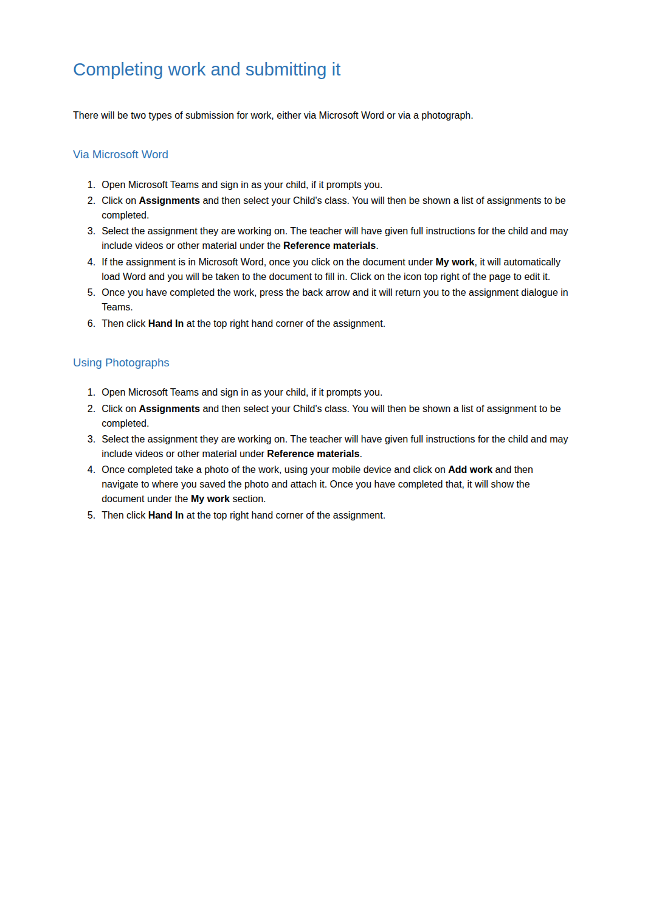Completing work and submitting it
There will be two types of submission for work, either via Microsoft Word or via a photograph.
Via Microsoft Word
Open Microsoft Teams and sign in as your child, if it prompts you.
Click on Assignments and then select your Child's class. You will then be shown a list of assignments to be completed.
Select the assignment they are working on. The teacher will have given full instructions for the child and may include videos or other material under the Reference materials.
If the assignment is in Microsoft Word, once you click on the document under My work, it will automatically load Word and you will be taken to the document to fill in. Click on the icon top right of the page to edit it.
Once you have completed the work, press the back arrow and it will return you to the assignment dialogue in Teams.
Then click Hand In at the top right hand corner of the assignment.
Using Photographs
Open Microsoft Teams and sign in as your child, if it prompts you.
Click on Assignments and then select your Child's class. You will then be shown a list of assignment to be completed.
Select the assignment they are working on. The teacher will have given full instructions for the child and may include videos or other material under Reference materials.
Once completed take a photo of the work, using your mobile device and click on Add work and then navigate to where you saved the photo and attach it. Once you have completed that, it will show the document under the My work section.
Then click Hand In at the top right hand corner of the assignment.